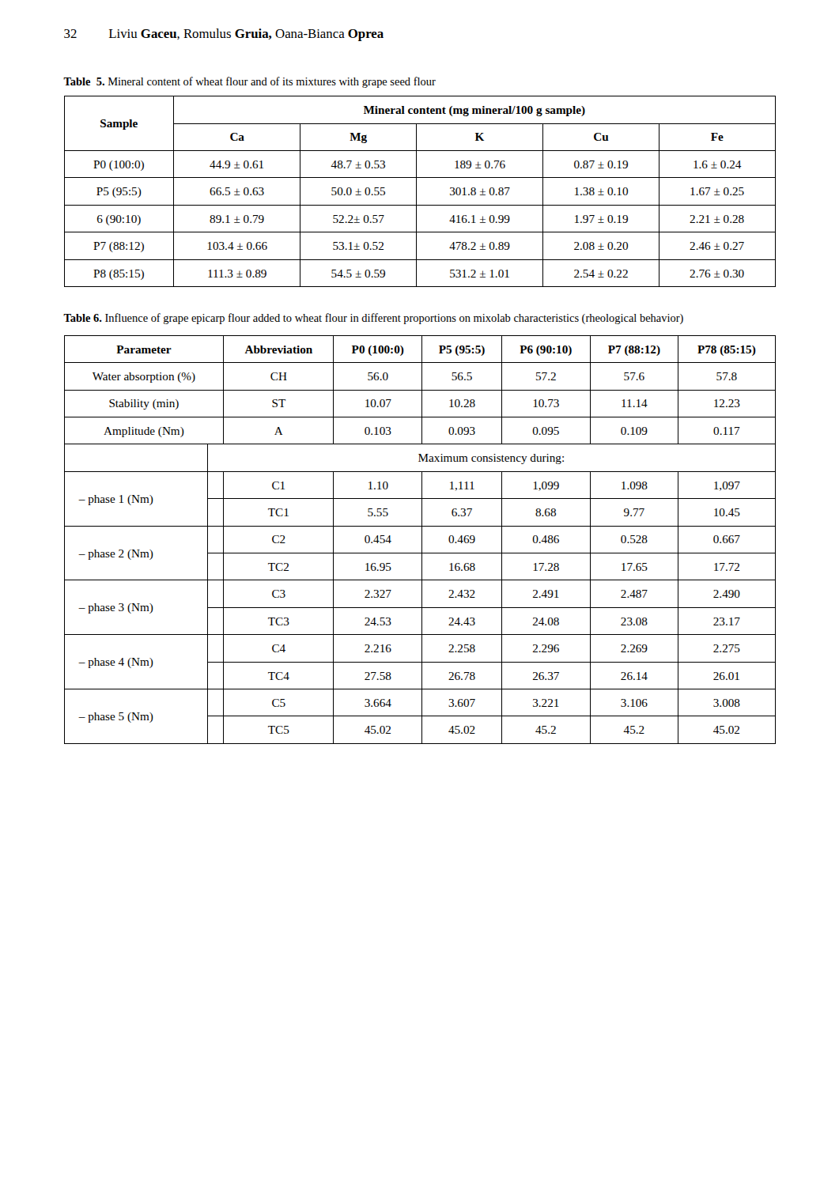32 Liviu Gaceu, Romulus Gruia, Oana-Bianca Oprea
Table 5. Mineral content of wheat flour and of its mixtures with grape seed flour
| Sample | Mineral content (mg mineral/100 g sample) |
| --- | --- |
| Ca | Mg | K | Cu | Fe |
| P0 (100:0) | 44.9 ± 0.61 | 48.7 ± 0.53 | 189 ± 0.76 | 0.87 ± 0.19 | 1.6 ± 0.24 |
| P5 (95:5) | 66.5 ± 0.63 | 50.0 ± 0.55 | 301.8 ± 0.87 | 1.38 ± 0.10 | 1.67 ± 0.25 |
| 6 (90:10) | 89.1 ± 0.79 | 52.2± 0.57 | 416.1 ± 0.99 | 1.97 ± 0.19 | 2.21 ± 0.28 |
| P7 (88:12) | 103.4 ± 0.66 | 53.1± 0.52 | 478.2 ± 0.89 | 2.08 ± 0.20 | 2.46 ± 0.27 |
| P8 (85:15) | 111.3 ± 0.89 | 54.5 ± 0.59 | 531.2 ± 1.01 | 2.54 ± 0.22 | 2.76 ± 0.30 |
Table 6. Influence of grape epicarp flour added to wheat flour in different proportions on mixolab characteristics (rheological behavior)
| Parameter | Abbreviation | P0 (100:0) | P5 (95:5) | P6 (90:10) | P7 (88:12) | P78 (85:15) |
| --- | --- | --- | --- | --- | --- | --- |
| Water absorption (%) | CH | 56.0 | 56.5 | 57.2 | 57.6 | 57.8 |
| Stability (min) | ST | 10.07 | 10.28 | 10.73 | 11.14 | 12.23 |
| Amplitude (Nm) | A | 0.103 | 0.093 | 0.095 | 0.109 | 0.117 |
| | Maximum consistency during: |
| – phase 1 (Nm) | | C1 | 1.10 | 1,111 | 1,099 | 1.098 | 1,097 |
| | TC1 | 5.55 | 6.37 | 8.68 | 9.77 | 10.45 |
| – phase 2 (Nm) | | C2 | 0.454 | 0.469 | 0.486 | 0.528 | 0.667 |
| | TC2 | 16.95 | 16.68 | 17.28 | 17.65 | 17.72 |
| – phase 3 (Nm) | | C3 | 2.327 | 2.432 | 2.491 | 2.487 | 2.490 |
| | TC3 | 24.53 | 24.43 | 24.08 | 23.08 | 23.17 |
| – phase 4 (Nm) | | C4 | 2.216 | 2.258 | 2.296 | 2.269 | 2.275 |
| | TC4 | 27.58 | 26.78 | 26.37 | 26.14 | 26.01 |
| – phase 5 (Nm) | | C5 | 3.664 | 3.607 | 3.221 | 3.106 | 3.008 |
| | TC5 | 45.02 | 45.02 | 45.2 | 45.2 | 45.02 |